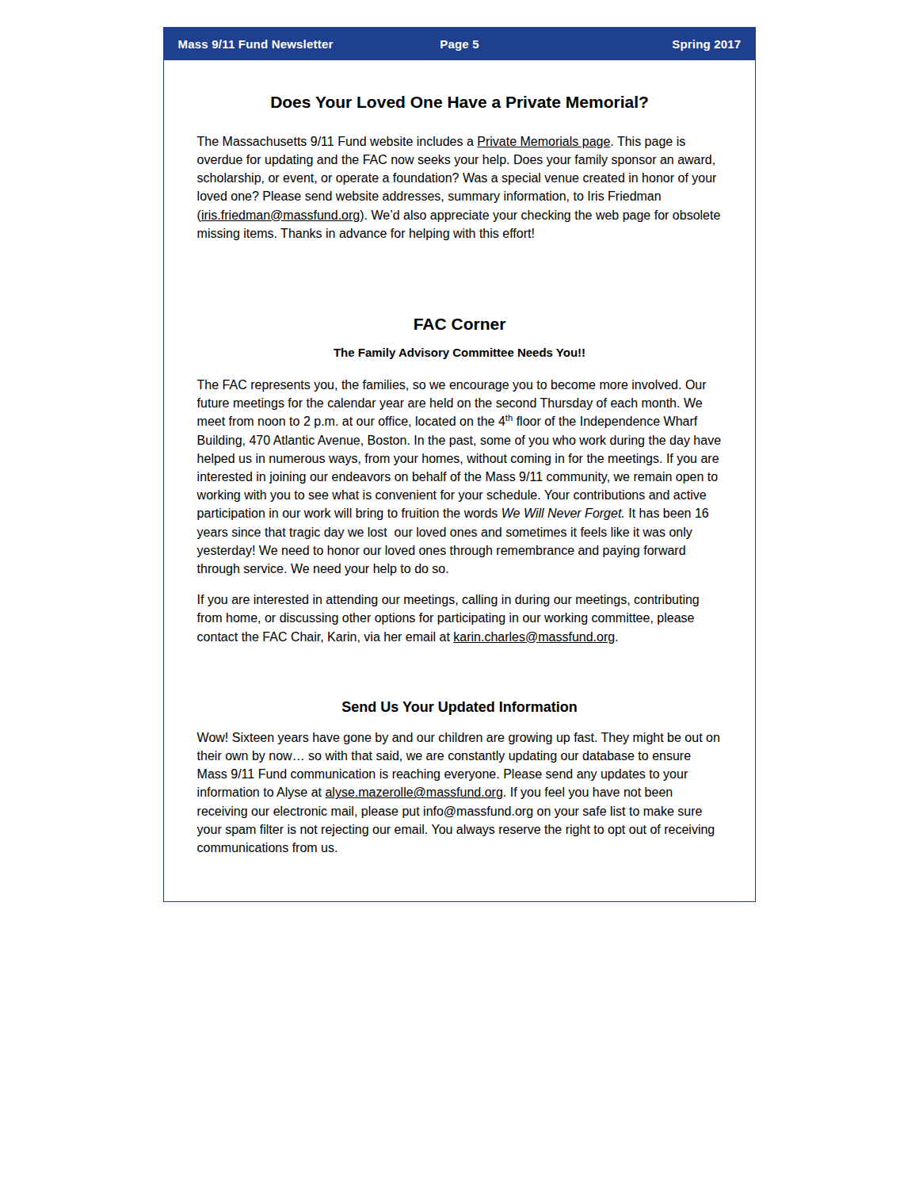Mass 9/11 Fund Newsletter
Page 5
Spring 2017
Does Your Loved One Have a Private Memorial?
The Massachusetts 9/11 Fund website includes a Private Memorials page. This page is overdue for updating and the FAC now seeks your help. Does your family sponsor an award, scholarship, or event, or operate a foundation? Was a special venue created in honor of your loved one? Please send website addresses, summary information, to Iris Friedman (iris.friedman@massfund.org). We’d also appreciate your checking the web page for obsolete missing items. Thanks in advance for helping with this effort!
FAC Corner
The Family Advisory Committee Needs You!!
The FAC represents you, the families, so we encourage you to become more involved. Our future meetings for the calendar year are held on the second Thursday of each month. We meet from noon to 2 p.m. at our office, located on the 4th floor of the Independence Wharf Building, 470 Atlantic Avenue, Boston. In the past, some of you who work during the day have helped us in numerous ways, from your homes, without coming in for the meetings. If you are interested in joining our endeavors on behalf of the Mass 9/11 community, we remain open to working with you to see what is convenient for your schedule. Your contributions and active participation in our work will bring to fruition the words We Will Never Forget. It has been 16 years since that tragic day we lost our loved ones and sometimes it feels like it was only yesterday! We need to honor our loved ones through remembrance and paying forward through service. We need your help to do so.
If you are interested in attending our meetings, calling in during our meetings, contributing from home, or discussing other options for participating in our working committee, please contact the FAC Chair, Karin, via her email at karin.charles@massfund.org.
Send Us Your Updated Information
Wow! Sixteen years have gone by and our children are growing up fast. They might be out on their own by now… so with that said, we are constantly updating our database to ensure Mass 9/11 Fund communication is reaching everyone. Please send any updates to your information to Alyse at alyse.mazerolle@massfund.org. If you feel you have not been receiving our electronic mail, please put info@massfund.org on your safe list to make sure your spam filter is not rejecting our email. You always reserve the right to opt out of receiving communications from us.